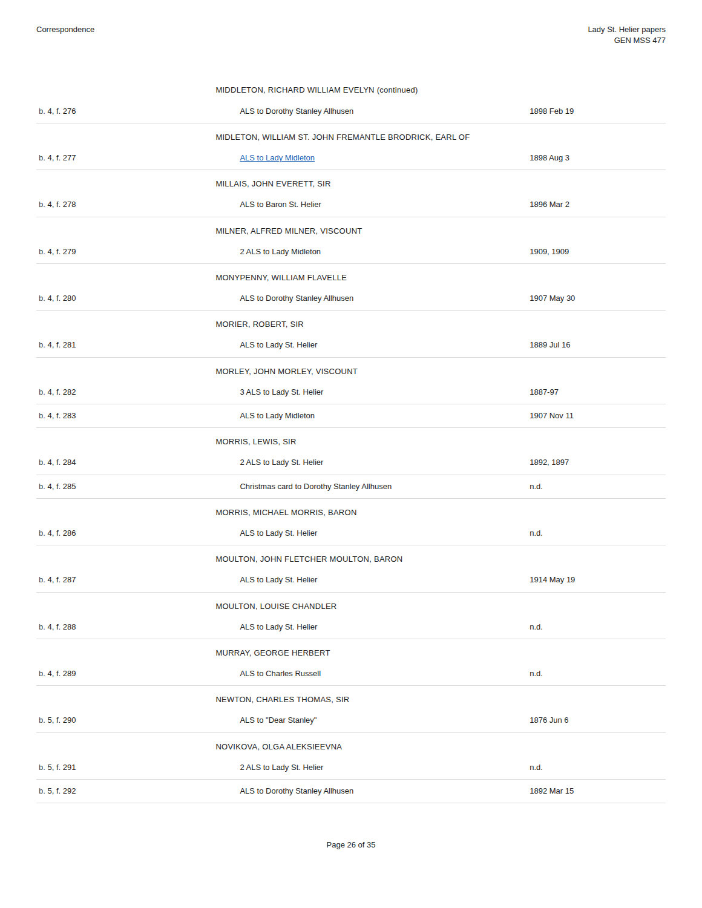Correspondence
Lady St. Helier papers
GEN MSS 477
| | MIDDLETON, RICHARD WILLIAM EVELYN (continued) |
| b. 4, f. 276 | ALS to Dorothy Stanley Allhusen | 1898 Feb 19 |
| | MIDLETON, WILLIAM ST. JOHN FREMANTLE BRODRICK, EARL OF |
| b. 4, f. 277 | ALS to Lady Midleton | 1898 Aug 3 |
| | MILLAIS, JOHN EVERETT, SIR |
| b. 4, f. 278 | ALS to Baron St. Helier | 1896 Mar 2 |
| | MILNER, ALFRED MILNER, VISCOUNT |
| b. 4, f. 279 | 2 ALS to Lady Midleton | 1909, 1909 |
| | MONYPENNY, WILLIAM FLAVELLE |
| b. 4, f. 280 | ALS to Dorothy Stanley Allhusen | 1907 May 30 |
| | MORIER, ROBERT, SIR |
| b. 4, f. 281 | ALS to Lady St. Helier | 1889 Jul 16 |
| | MORLEY, JOHN MORLEY, VISCOUNT |
| b. 4, f. 282 | 3 ALS to Lady St. Helier | 1887-97 |
| b. 4, f. 283 | ALS to Lady Midleton | 1907 Nov 11 |
| | MORRIS, LEWIS, SIR |
| b. 4, f. 284 | 2 ALS to Lady St. Helier | 1892, 1897 |
| b. 4, f. 285 | Christmas card to Dorothy Stanley Allhusen | n.d. |
| | MORRIS, MICHAEL MORRIS, BARON |
| b. 4, f. 286 | ALS to Lady St. Helier | n.d. |
| | MOULTON, JOHN FLETCHER MOULTON, BARON |
| b. 4, f. 287 | ALS to Lady St. Helier | 1914 May 19 |
| | MOULTON, LOUISE CHANDLER |
| b. 4, f. 288 | ALS to Lady St. Helier | n.d. |
| | MURRAY, GEORGE HERBERT |
| b. 4, f. 289 | ALS to Charles Russell | n.d. |
| | NEWTON, CHARLES THOMAS, SIR |
| b. 5, f. 290 | ALS to "Dear Stanley" | 1876 Jun 6 |
| | NOVIKOVA, OLGA ALEKSIEEVNA |
| b. 5, f. 291 | 2 ALS to Lady St. Helier | n.d. |
| b. 5, f. 292 | ALS to Dorothy Stanley Allhusen | 1892 Mar 15 |
Page 26 of 35